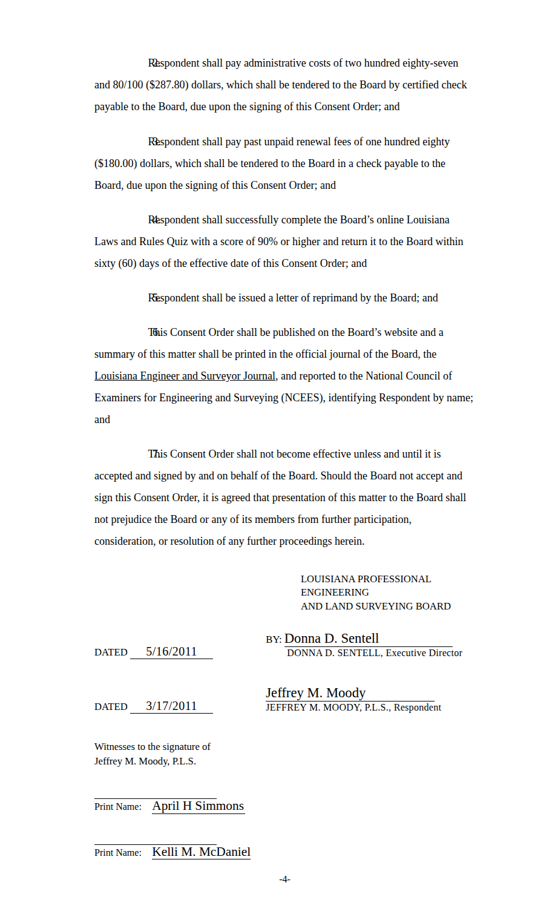2. Respondent shall pay administrative costs of two hundred eighty-seven and 80/100 ($287.80) dollars, which shall be tendered to the Board by certified check payable to the Board, due upon the signing of this Consent Order; and
3. Respondent shall pay past unpaid renewal fees of one hundred eighty ($180.00) dollars, which shall be tendered to the Board in a check payable to the Board, due upon the signing of this Consent Order; and
4. Respondent shall successfully complete the Board’s online Louisiana Laws and Rules Quiz with a score of 90% or higher and return it to the Board within sixty (60) days of the effective date of this Consent Order; and
5. Respondent shall be issued a letter of reprimand by the Board; and
6. This Consent Order shall be published on the Board’s website and a summary of this matter shall be printed in the official journal of the Board, the Louisiana Engineer and Surveyor Journal, and reported to the National Council of Examiners for Engineering and Surveying (NCEES), identifying Respondent by name; and
7. This Consent Order shall not become effective unless and until it is accepted and signed by and on behalf of the Board. Should the Board not accept and sign this Consent Order, it is agreed that presentation of this matter to the Board shall not prejudice the Board or any of its members from further participation, consideration, or resolution of any further proceedings herein.
LOUISIANA PROFESSIONAL ENGINEERING
AND LAND SURVEYING BOARD
DATED 5/16/2011
BY: Donna D. Sentell
DONNA D. SENTELL, Executive Director
DATED 3/17/2011
Jeffrey M. Moody
JEFFREY M. MOODY, P.L.S., Respondent
Witnesses to the signature of
Jeffrey M. Moody, P.L.S.
Print Name: April H Simmons
Print Name: Kelli M. McDaniel
-4-